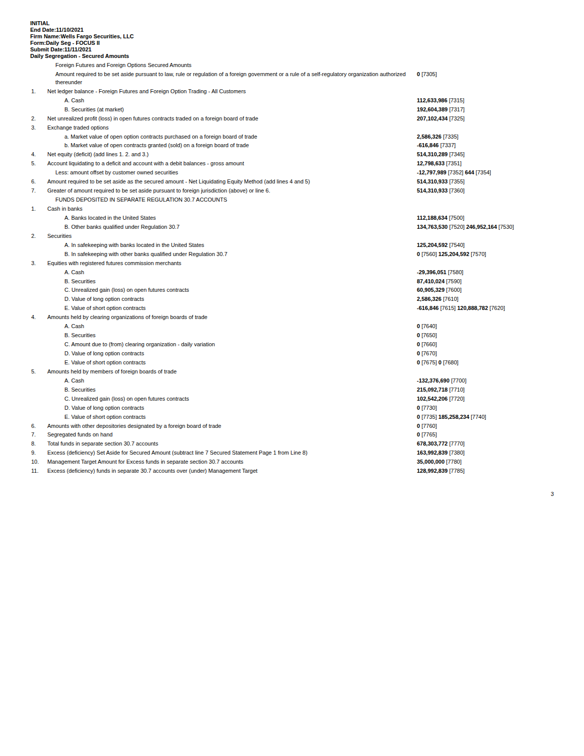INITIAL
End Date:11/10/2021
Firm Name:Wells Fargo Securities, LLC
Form:Daily Seg - FOCUS II
Submit Date:11/11/2021
Daily Segregation - Secured Amounts
| | Foreign Futures and Foreign Options Secured Amounts | |
| | Amount required to be set aside pursuant to law, rule or regulation of a foreign government or a rule of a self-regulatory organization authorized thereunder | 0 [7305] |
| 1. | Net ledger balance - Foreign Futures and Foreign Option Trading - All Customers | |
| | A. Cash | 112,633,986 [7315] |
| | B. Securities (at market) | 192,604,389 [7317] |
| 2. | Net unrealized profit (loss) in open futures contracts traded on a foreign board of trade | 207,102,434 [7325] |
| 3. | Exchange traded options | |
| | a. Market value of open option contracts purchased on a foreign board of trade | 2,586,326 [7335] |
| | b. Market value of open contracts granted (sold) on a foreign board of trade | -616,846 [7337] |
| 4. | Net equity (deficit) (add lines 1. 2. and 3.) | 514,310,289 [7345] |
| 5. | Account liquidating to a deficit and account with a debit balances - gross amount | 12,798,633 [7351] |
| | Less: amount offset by customer owned securities | -12,797,989 [7352] 644 [7354] |
| 6. | Amount required to be set aside as the secured amount - Net Liquidating Equity Method (add lines 4 and 5) | 514,310,933 [7355] |
| 7. | Greater of amount required to be set aside pursuant to foreign jurisdiction (above) or line 6. | 514,310,933 [7360] |
| | FUNDS DEPOSITED IN SEPARATE REGULATION 30.7 ACCOUNTS | |
| 1. | Cash in banks | |
| | A. Banks located in the United States | 112,188,634 [7500] |
| | B. Other banks qualified under Regulation 30.7 | 134,763,530 [7520] 246,952,164 [7530] |
| 2. | Securities | |
| | A. In safekeeping with banks located in the United States | 125,204,592 [7540] |
| | B. In safekeeping with other banks qualified under Regulation 30.7 | 0 [7560] 125,204,592 [7570] |
| 3. | Equities with registered futures commission merchants | |
| | A. Cash | -29,396,051 [7580] |
| | B. Securities | 87,410,024 [7590] |
| | C. Unrealized gain (loss) on open futures contracts | 60,905,329 [7600] |
| | D. Value of long option contracts | 2,586,326 [7610] |
| | E. Value of short option contracts | -616,846 [7615] 120,888,782 [7620] |
| 4. | Amounts held by clearing organizations of foreign boards of trade | |
| | A. Cash | 0 [7640] |
| | B. Securities | 0 [7650] |
| | C. Amount due to (from) clearing organization - daily variation | 0 [7660] |
| | D. Value of long option contracts | 0 [7670] |
| | E. Value of short option contracts | 0 [7675] 0 [7680] |
| 5. | Amounts held by members of foreign boards of trade | |
| | A. Cash | -132,376,690 [7700] |
| | B. Securities | 215,092,718 [7710] |
| | C. Unrealized gain (loss) on open futures contracts | 102,542,206 [7720] |
| | D. Value of long option contracts | 0 [7730] |
| | E. Value of short option contracts | 0 [7735] 185,258,234 [7740] |
| 6. | Amounts with other depositories designated by a foreign board of trade | 0 [7760] |
| 7. | Segregated funds on hand | 0 [7765] |
| 8. | Total funds in separate section 30.7 accounts | 678,303,772 [7770] |
| 9. | Excess (deficiency) Set Aside for Secured Amount (subtract line 7 Secured Statement Page 1 from Line 8) | 163,992,839 [7380] |
| 10. | Management Target Amount for Excess funds in separate section 30.7 accounts | 35,000,000 [7780] |
| 11. | Excess (deficiency) funds in separate 30.7 accounts over (under) Management Target | 128,992,839 [7785] |
3